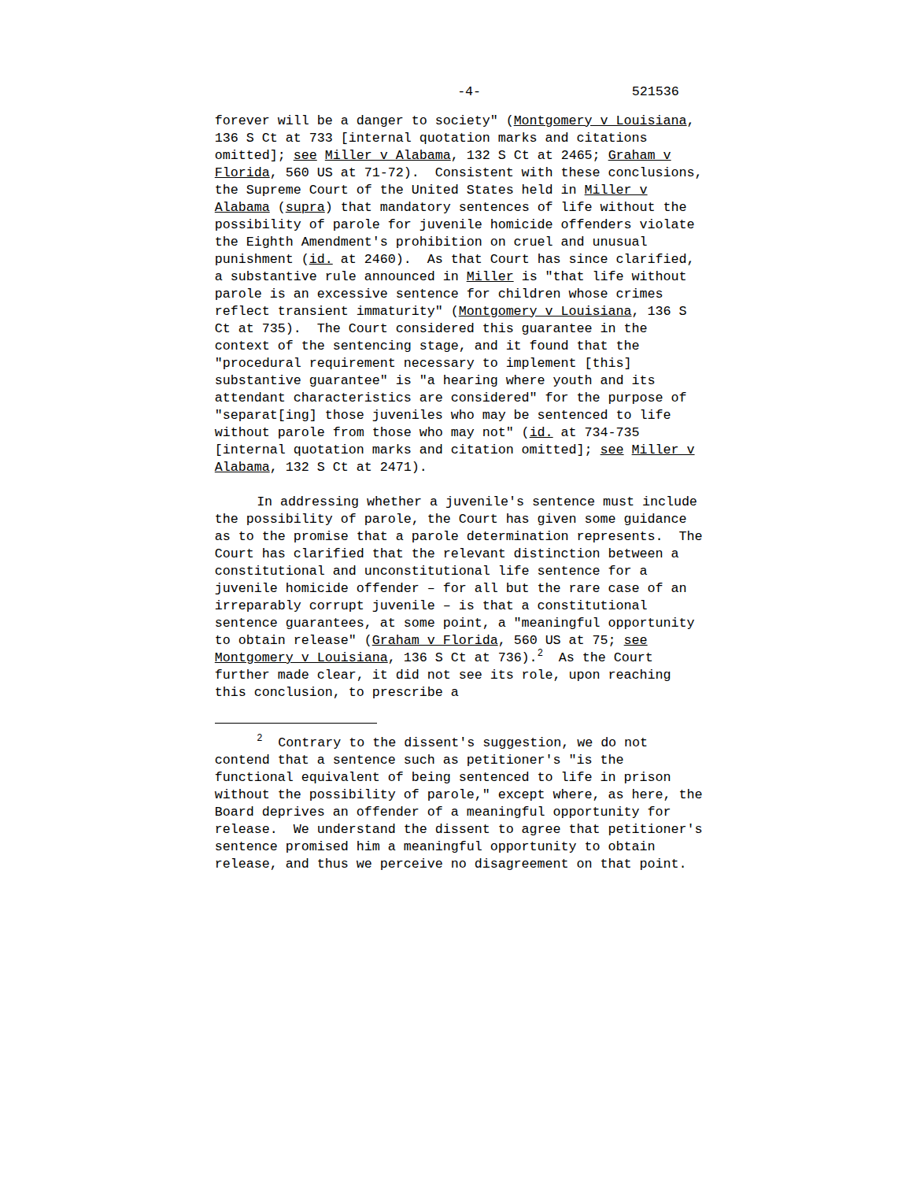-4-521536
forever will be a danger to society" (Montgomery v Louisiana, 136 S Ct at 733 [internal quotation marks and citations omitted]; see Miller v Alabama, 132 S Ct at 2465; Graham v Florida, 560 US at 71-72). Consistent with these conclusions, the Supreme Court of the United States held in Miller v Alabama (supra) that mandatory sentences of life without the possibility of parole for juvenile homicide offenders violate the Eighth Amendment's prohibition on cruel and unusual punishment (id. at 2460). As that Court has since clarified, a substantive rule announced in Miller is "that life without parole is an excessive sentence for children whose crimes reflect transient immaturity" (Montgomery v Louisiana, 136 S Ct at 735). The Court considered this guarantee in the context of the sentencing stage, and it found that the "procedural requirement necessary to implement [this] substantive guarantee" is "a hearing where youth and its attendant characteristics are considered" for the purpose of "separat[ing] those juveniles who may be sentenced to life without parole from those who may not" (id. at 734-735 [internal quotation marks and citation omitted]; see Miller v Alabama, 132 S Ct at 2471).
In addressing whether a juvenile's sentence must include the possibility of parole, the Court has given some guidance as to the promise that a parole determination represents. The Court has clarified that the relevant distinction between a constitutional and unconstitutional life sentence for a juvenile homicide offender – for all but the rare case of an irreparably corrupt juvenile – is that a constitutional sentence guarantees, at some point, a "meaningful opportunity to obtain release" (Graham v Florida, 560 US at 75; see Montgomery v Louisiana, 136 S Ct at 736).2 As the Court further made clear, it did not see its role, upon reaching this conclusion, to prescribe a
2 Contrary to the dissent's suggestion, we do not contend that a sentence such as petitioner's "is the functional equivalent of being sentenced to life in prison without the possibility of parole," except where, as here, the Board deprives an offender of a meaningful opportunity for release. We understand the dissent to agree that petitioner's sentence promised him a meaningful opportunity to obtain release, and thus we perceive no disagreement on that point.